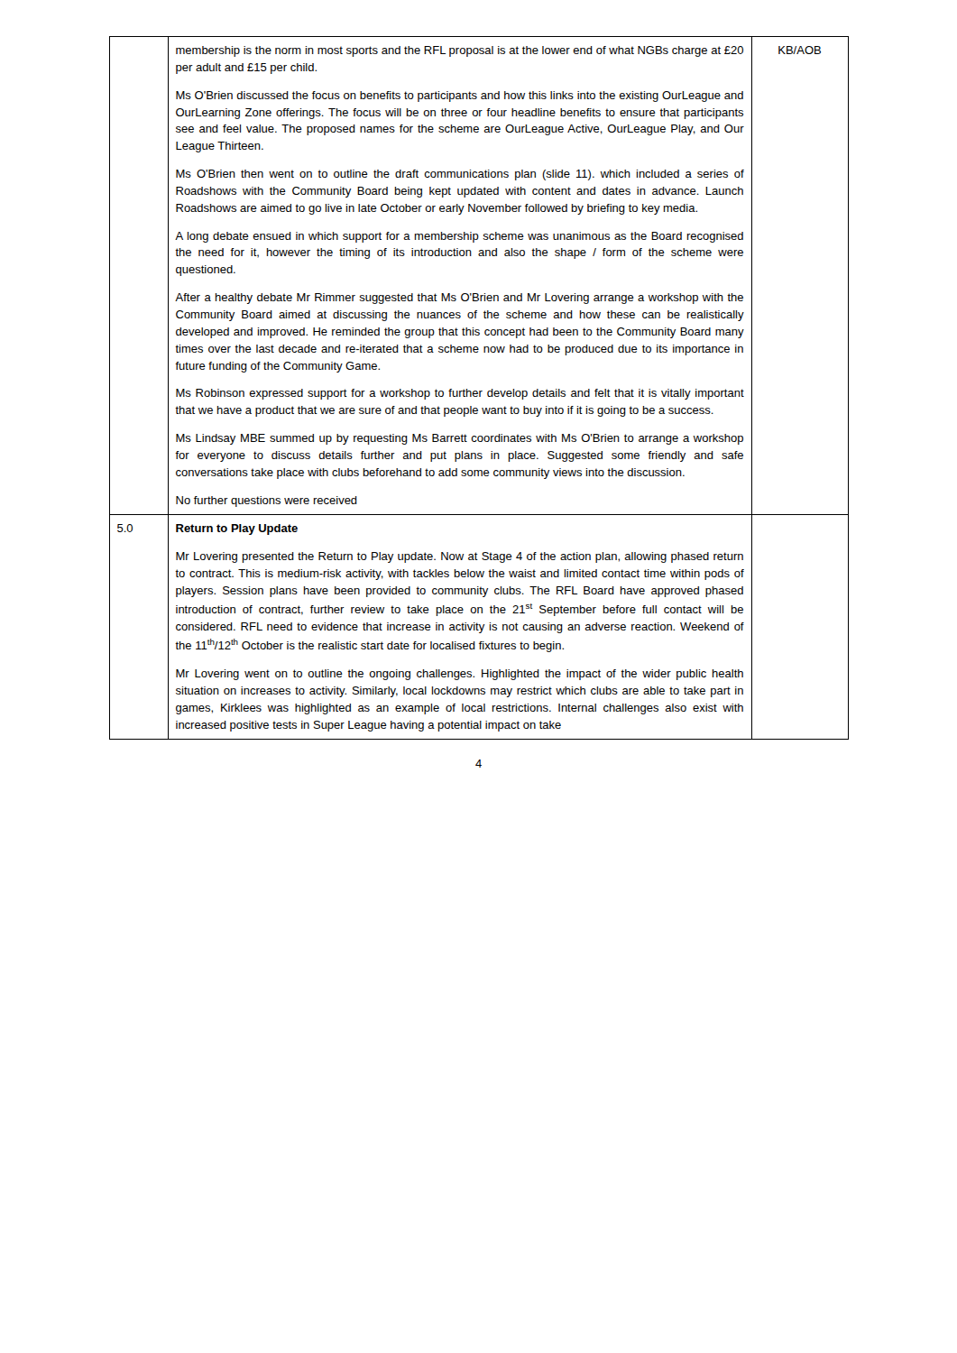| | membership is the norm in most sports and the RFL proposal is at the lower end of what NGBs charge at £20 per adult and £15 per child. Ms O'Brien discussed the focus on benefits to participants and how this links into the existing OurLeague and OurLearning Zone offerings. The focus will be on three or four headline benefits to ensure that participants see and feel value. The proposed names for the scheme are OurLeague Active, OurLeague Play, and Our League Thirteen. Ms O'Brien then went on to outline the draft communications plan (slide 11). which included a series of Roadshows with the Community Board being kept updated with content and dates in advance. Launch Roadshows are aimed to go live in late October or early November followed by briefing to key media. A long debate ensued in which support for a membership scheme was unanimous as the Board recognised the need for it, however the timing of its introduction and also the shape / form of the scheme were questioned. After a healthy debate Mr Rimmer suggested that Ms O'Brien and Mr Lovering arrange a workshop with the Community Board aimed at discussing the nuances of the scheme and how these can be realistically developed and improved. He reminded the group that this concept had been to the Community Board many times over the last decade and re-iterated that a scheme now had to be produced due to its importance in future funding of the Community Game. Ms Robinson expressed support for a workshop to further develop details and felt that it is vitally important that we have a product that we are sure of and that people want to buy into if it is going to be a success. Ms Lindsay MBE summed up by requesting Ms Barrett coordinates with Ms O'Brien to arrange a workshop for everyone to discuss details further and put plans in place. Suggested some friendly and safe conversations take place with clubs beforehand to add some community views into the discussion. No further questions were received | KB/AOB |
| 5.0 | Return to Play Update Mr Lovering presented the Return to Play update. Now at Stage 4 of the action plan, allowing phased return to contract. This is medium-risk activity, with tackles below the waist and limited contact time within pods of players. Session plans have been provided to community clubs. The RFL Board have approved phased introduction of contract, further review to take place on the 21 st September before full contact will be considered. RFL need to evidence that increase in activity is not causing an adverse reaction. Weekend of the 11 th /12 th October is the realistic start date for localised fixtures to begin. Mr Lovering went on to outline the ongoing challenges. Highlighted the impact of the wider public health situation on increases to activity. Similarly, local lockdowns may restrict which clubs are able to take part in games, Kirklees was highlighted as an example of local restrictions. Internal challenges also exist with increased positive tests in Super League having a potential impact on take | |
4